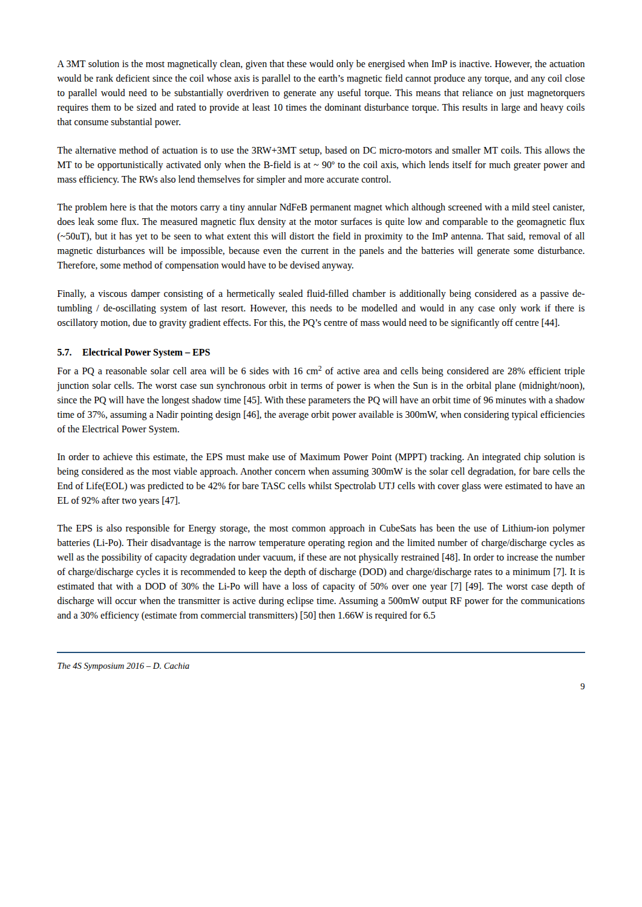A 3MT solution is the most magnetically clean, given that these would only be energised when ImP is inactive. However, the actuation would be rank deficient since the coil whose axis is parallel to the earth’s magnetic field cannot produce any torque, and any coil close to parallel would need to be substantially overdriven to generate any useful torque. This means that reliance on just magnetorquers requires them to be sized and rated to provide at least 10 times the dominant disturbance torque. This results in large and heavy coils that consume substantial power.
The alternative method of actuation is to use the 3RW+3MT setup, based on DC micro-motors and smaller MT coils. This allows the MT to be opportunistically activated only when the B-field is at ~ 90º to the coil axis, which lends itself for much greater power and mass efficiency. The RWs also lend themselves for simpler and more accurate control.
The problem here is that the motors carry a tiny annular NdFeB permanent magnet which although screened with a mild steel canister, does leak some flux. The measured magnetic flux density at the motor surfaces is quite low and comparable to the geomagnetic flux (~50uT), but it has yet to be seen to what extent this will distort the field in proximity to the ImP antenna. That said, removal of all magnetic disturbances will be impossible, because even the current in the panels and the batteries will generate some disturbance. Therefore, some method of compensation would have to be devised anyway.
Finally, a viscous damper consisting of a hermetically sealed fluid-filled chamber is additionally being considered as a passive de-tumbling / de-oscillating system of last resort. However, this needs to be modelled and would in any case only work if there is oscillatory motion, due to gravity gradient effects. For this, the PQ’s centre of mass would need to be significantly off centre [44].
5.7. Electrical Power System – EPS
For a PQ a reasonable solar cell area will be 6 sides with 16 cm2 of active area and cells being considered are 28% efficient triple junction solar cells. The worst case sun synchronous orbit in terms of power is when the Sun is in the orbital plane (midnight/noon), since the PQ will have the longest shadow time [45]. With these parameters the PQ will have an orbit time of 96 minutes with a shadow time of 37%, assuming a Nadir pointing design [46], the average orbit power available is 300mW, when considering typical efficiencies of the Electrical Power System.
In order to achieve this estimate, the EPS must make use of Maximum Power Point (MPPT) tracking. An integrated chip solution is being considered as the most viable approach. Another concern when assuming 300mW is the solar cell degradation, for bare cells the End of Life(EOL) was predicted to be 42% for bare TASC cells whilst Spectrolab UTJ cells with cover glass were estimated to have an EL of 92% after two years [47].
The EPS is also responsible for Energy storage, the most common approach in CubeSats has been the use of Lithium-ion polymer batteries (Li-Po). Their disadvantage is the narrow temperature operating region and the limited number of charge/discharge cycles as well as the possibility of capacity degradation under vacuum, if these are not physically restrained [48]. In order to increase the number of charge/discharge cycles it is recommended to keep the depth of discharge (DOD) and charge/discharge rates to a minimum [7]. It is estimated that with a DOD of 30% the Li-Po will have a loss of capacity of 50% over one year [7] [49]. The worst case depth of discharge will occur when the transmitter is active during eclipse time. Assuming a 500mW output RF power for the communications and a 30% efficiency (estimate from commercial transmitters) [50] then 1.66W is required for 6.5
The 4S Symposium 2016 – D. Cachia
9